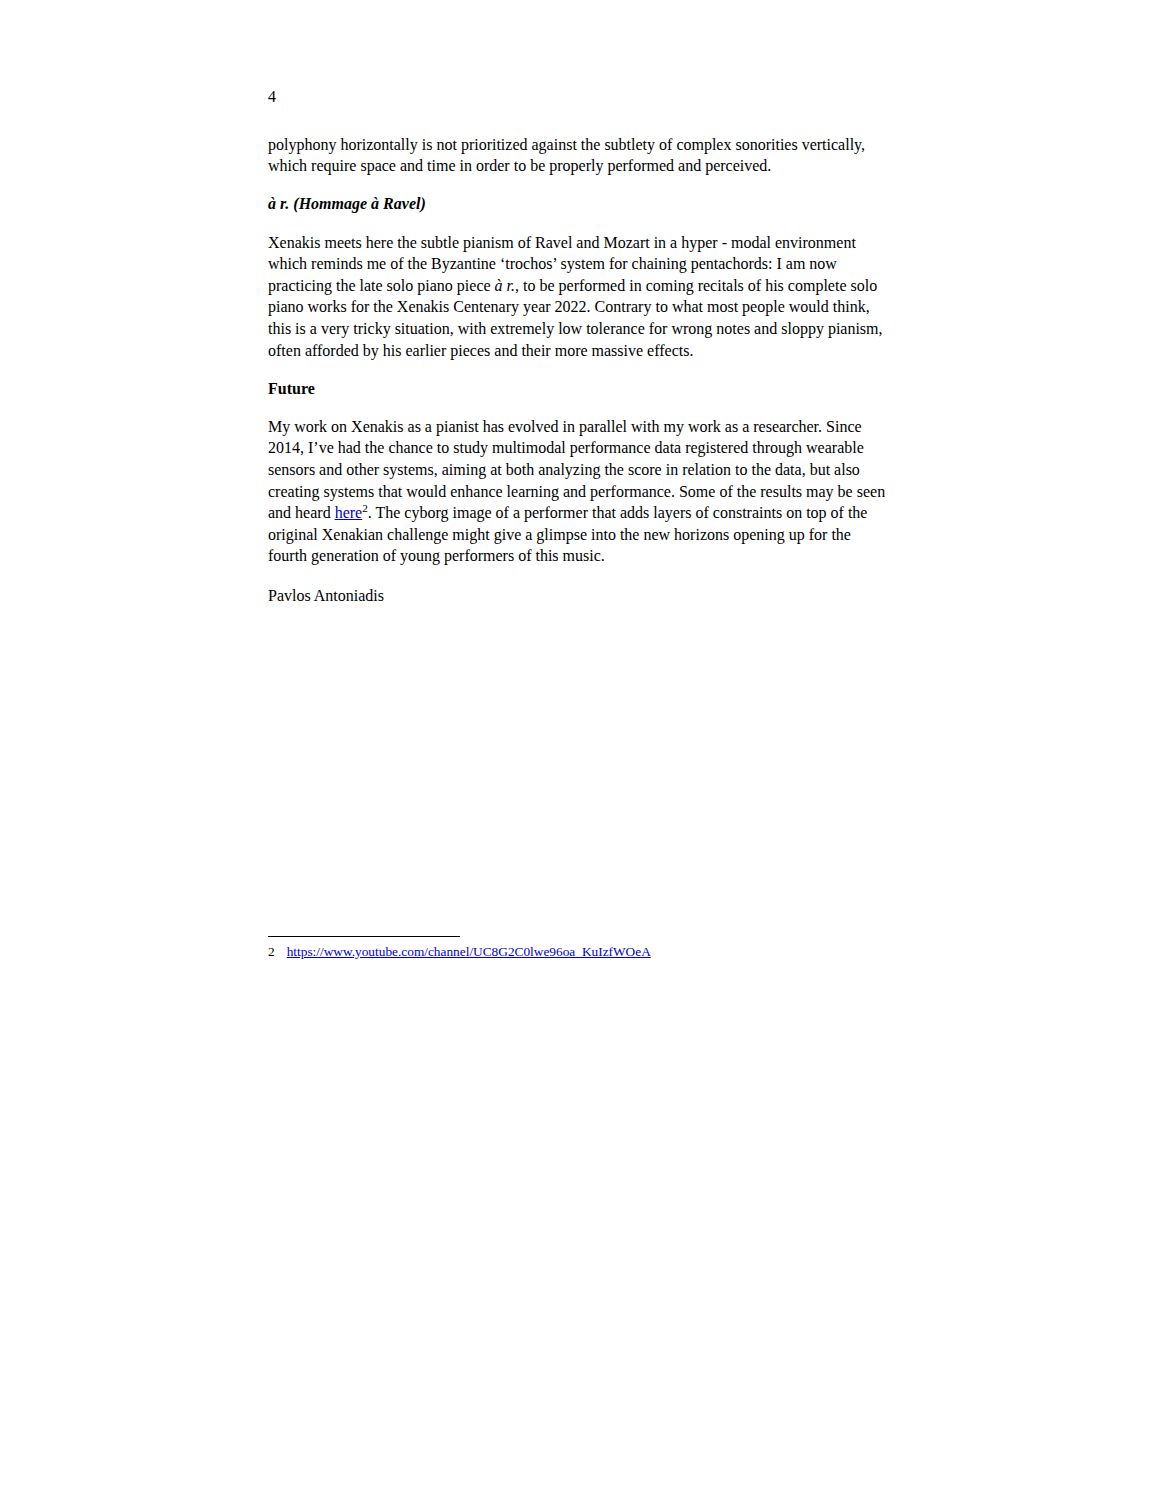4
polyphony horizontally is not prioritized against the subtlety of complex sonorities vertically, which require space and time in order to be properly performed and perceived.
à r. (Hommage à Ravel)
Xenakis meets here the subtle pianism of Ravel and Mozart in a hyper - modal environment which reminds me of the Byzantine ‘trochos’ system for chaining pentachords: I am now practicing the late solo piano piece à r., to be performed in coming recitals of his complete solo piano works for the Xenakis Centenary year 2022. Contrary to what most people would think, this is a very tricky situation, with extremely low tolerance for wrong notes and sloppy pianism, often afforded by his earlier pieces and their more massive effects.
Future
My work on Xenakis as a pianist has evolved in parallel with my work as a researcher. Since 2014, I’ve had the chance to study multimodal performance data registered through wearable sensors and other systems, aiming at both analyzing the score in relation to the data, but also creating systems that would enhance learning and performance. Some of the results may be seen and heard here2. The cyborg image of a performer that adds layers of constraints on top of the original Xenakian challenge might give a glimpse into the new horizons opening up for the fourth generation of young performers of this music.
Pavlos Antoniadis
2 https://www.youtube.com/channel/UC8G2C0lwe96oa_KuIzfWOeA